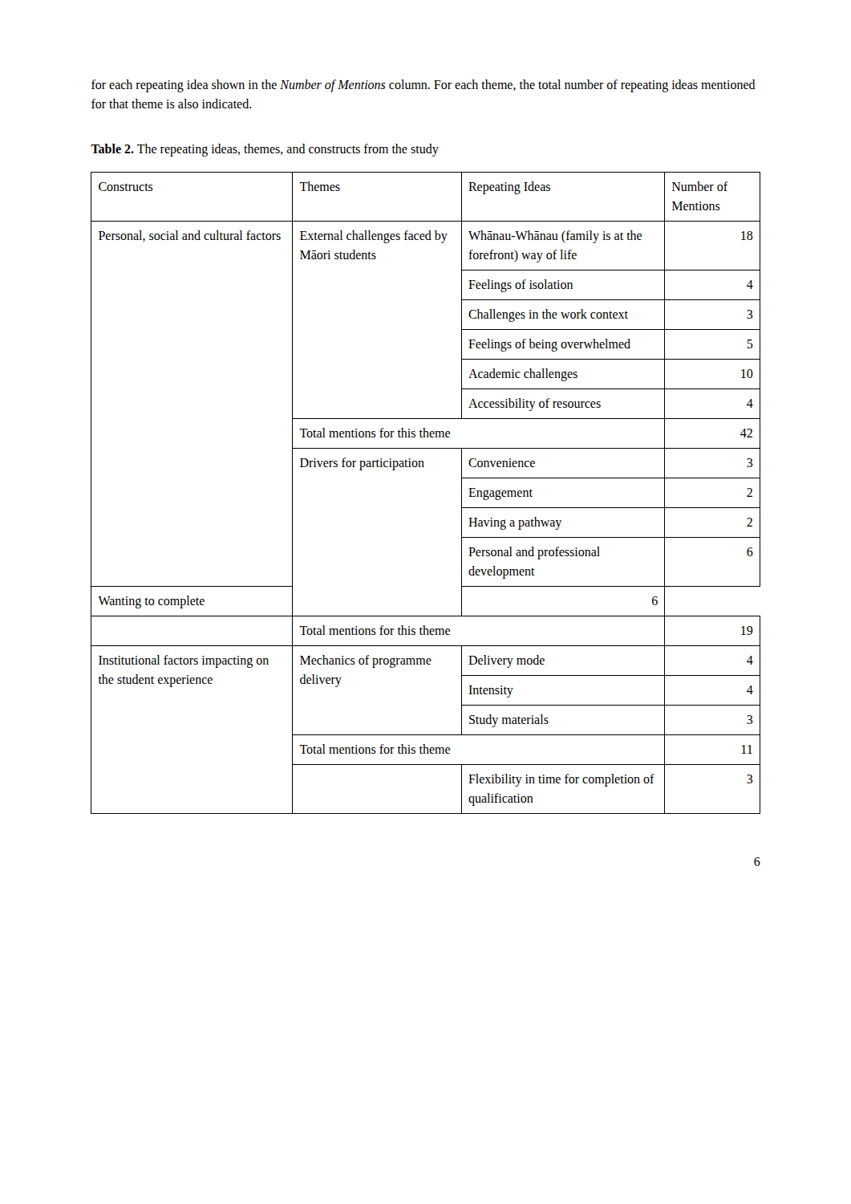for each repeating idea shown in the Number of Mentions column. For each theme, the total number of repeating ideas mentioned for that theme is also indicated.
Table 2. The repeating ideas, themes, and constructs from the study
| Constructs | Themes | Repeating Ideas | Number of Mentions |
| Personal, social and cultural factors | External challenges faced by Māori students | Whānau-Whānau (family is at the forefront) way of life | 18 |
| Feelings of isolation | 4 |
| Challenges in the work context | 3 |
| Feelings of being overwhelmed | 5 |
| Academic challenges | 10 |
| Accessibility of resources | 4 |
| Total mentions for this theme | 42 |
| Drivers for participation | Convenience | 3 |
| Engagement | 2 |
| Having a pathway | 2 |
| Personal and professional development | 6 |
| Wanting to complete | 6 |
| | Total mentions for this theme | 19 |
| Institutional factors impacting on the student experience | Mechanics of programme delivery | Delivery mode | 4 |
| Intensity | 4 |
| Study materials | 3 |
| Total mentions for this theme | 11 |
| | Flexibility in time for completion of qualification | 3 |
6